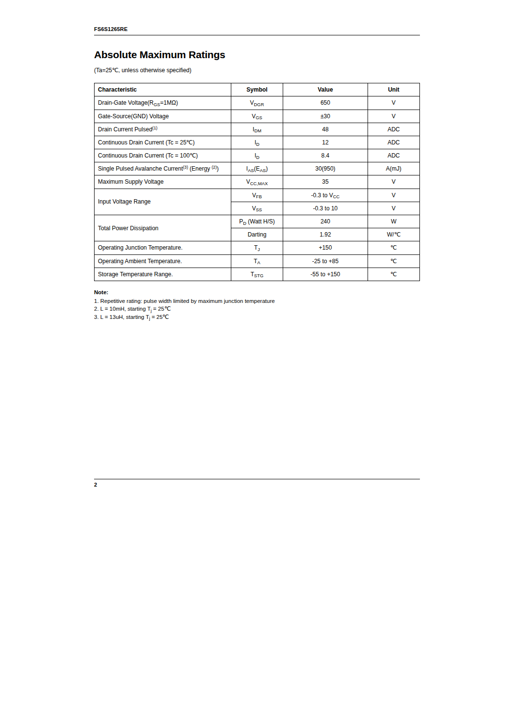FS6S1265RE
Absolute Maximum Ratings
(Ta=25℃, unless otherwise specified)
| Characteristic | Symbol | Value | Unit |
| --- | --- | --- | --- |
| Drain-Gate Voltage(R GS =1MΩ) | V DGR | 650 | V |
| Gate-Source(GND) Voltage | V GS | ±30 | V |
| Drain Current Pulsed (1) | I DM | 48 | ADC |
| Continuous Drain Current (Tc = 25℃) | I D | 12 | ADC |
| Continuous Drain Current (Tc = 100℃) | I D | 8.4 | ADC |
| Single Pulsed Avalanche Current (3) (Energy (2) ) | I AS (E AS ) | 30(950) | A(mJ) |
| Maximum Supply Voltage | V CC,MAX | 35 | V |
| Input Voltage Range | V FB | -0.3 to V CC | V |
| V SS | -0.3 to 10 | V |
| Total Power Dissipation | P D (Watt H/S) | 240 | W |
| Darting | 1.92 | W/℃ |
| Operating Junction Temperature. | T J | +150 | ℃ |
| Operating Ambient Temperature. | T A | -25 to +85 | ℃ |
| Storage Temperature Range. | T STG | -55 to +150 | ℃ |
Note:
1. Repetitive rating: pulse width limited by maximum junction temperature
2. L = 10mH, starting Tj = 25℃
3. L = 13uH, starting Tj = 25℃
2